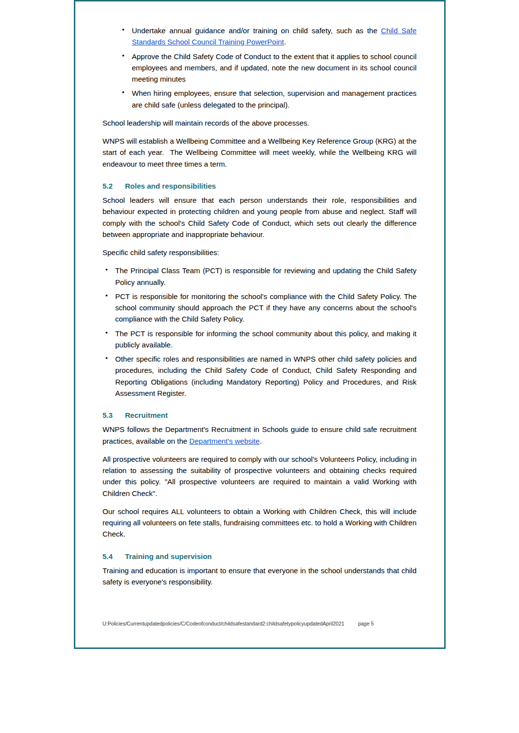Undertake annual guidance and/or training on child safety, such as the Child Safe Standards School Council Training PowerPoint.
Approve the Child Safety Code of Conduct to the extent that it applies to school council employees and members, and if updated, note the new document in its school council meeting minutes
When hiring employees, ensure that selection, supervision and management practices are child safe (unless delegated to the principal).
School leadership will maintain records of the above processes.
WNPS will establish a Wellbeing Committee and a Wellbeing Key Reference Group (KRG) at the start of each year. The Wellbeing Committee will meet weekly, while the Wellbeing KRG will endeavour to meet three times a term.
5.2 Roles and responsibilities
School leaders will ensure that each person understands their role, responsibilities and behaviour expected in protecting children and young people from abuse and neglect. Staff will comply with the school's Child Safety Code of Conduct, which sets out clearly the difference between appropriate and inappropriate behaviour.
Specific child safety responsibilities:
The Principal Class Team (PCT) is responsible for reviewing and updating the Child Safety Policy annually.
PCT is responsible for monitoring the school's compliance with the Child Safety Policy. The school community should approach the PCT if they have any concerns about the school's compliance with the Child Safety Policy.
The PCT is responsible for informing the school community about this policy, and making it publicly available.
Other specific roles and responsibilities are named in WNPS other child safety policies and procedures, including the Child Safety Code of Conduct, Child Safety Responding and Reporting Obligations (including Mandatory Reporting) Policy and Procedures, and Risk Assessment Register.
5.3 Recruitment
WNPS follows the Department's Recruitment in Schools guide to ensure child safe recruitment practices, available on the Department's website.
All prospective volunteers are required to comply with our school's Volunteers Policy, including in relation to assessing the suitability of prospective volunteers and obtaining checks required under this policy. "All prospective volunteers are required to maintain a valid Working with Children Check".
Our school requires ALL volunteers to obtain a Working with Children Check, this will include requiring all volunteers on fete stalls, fundraising committees etc. to hold a Working with Children Check.
5.4 Training and supervision
Training and education is important to ensure that everyone in the school understands that child safety is everyone's responsibility.
U:Policies/Currentupdatedpolicies/C/Codeofconduct/childsafestandard2:childsafetypolicyupdatedApril2021page 5